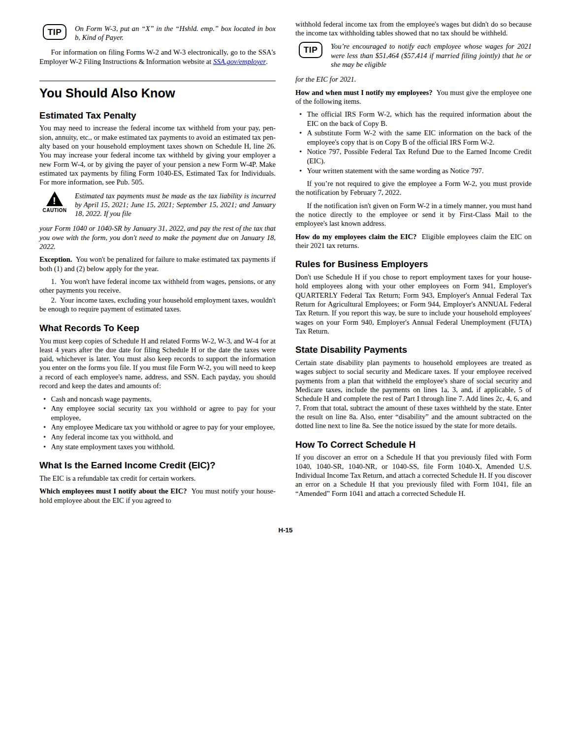TIP
On Form W-3, put an “X” in the “Hshld. emp.” box located in box b, Kind of Payer.
For information on filing Forms W-2 and W-3 electronically, go to the SSA's Employer W-2 Filing Instructions & Information website at SSA.gov/employer.
You Should Also Know
Estimated Tax Penalty
You may need to increase the federal income tax withheld from your pay, pension, annuity, etc., or make estimated tax payments to avoid an estimated tax penalty based on your household employment taxes shown on Schedule H, line 26. You may increase your federal income tax withheld by giving your employer a new Form W-4, or by giving the payer of your pension a new Form W-4P. Make estimated tax payments by filing Form 1040-ES, Estimated Tax for Individuals. For more information, see Pub. 505.
CAUTION
Estimated tax payments must be made as the tax liability is incurred by April 15, 2021; June 15, 2021; September 15, 2021; and January 18, 2022. If you file
your Form 1040 or 1040-SR by January 31, 2022, and pay the rest of the tax that you owe with the form, you don't need to make the payment due on January 18, 2022.
Exception. You won't be penalized for failure to make estimated tax payments if both (1) and (2) below apply for the year.
You won't have federal income tax withheld from wages, pensions, or any other payments you receive.
Your income taxes, excluding your household employment taxes, wouldn't be enough to require payment of estimated taxes.
What Records To Keep
You must keep copies of Schedule H and related Forms W-2, W-3, and W-4 for at least 4 years after the due date for filing Schedule H or the date the taxes were paid, whichever is later. You must also keep records to support the information you enter on the forms you file. If you must file Form W-2, you will need to keep a record of each employee's name, address, and SSN. Each payday, you should record and keep the dates and amounts of:
Cash and noncash wage payments,
Any employee social security tax you withhold or agree to pay for your employee,
Any employee Medicare tax you withhold or agree to pay for your employee,
Any federal income tax you withhold, and
Any state employment taxes you withhold.
What Is the Earned Income Credit (EIC)?
The EIC is a refundable tax credit for certain workers.
Which employees must I notify about the EIC? You must notify your household employee about the EIC if you agreed to
withhold federal income tax from the employee's wages but didn't do so because the income tax withholding tables showed that no tax should be withheld.
TIP
You’re encouraged to notify each employee whose wages for 2021 were less than $51,464 ($57,414 if married filing jointly) that he or she may be eligible
for the EIC for 2021.
How and when must I notify my employees? You must give the employee one of the following items.
The official IRS Form W-2, which has the required information about the EIC on the back of Copy B.
A substitute Form W-2 with the same EIC information on the back of the employee's copy that is on Copy B of the official IRS Form W-2.
Notice 797, Possible Federal Tax Refund Due to the Earned Income Credit (EIC).
Your written statement with the same wording as Notice 797.
If you’re not required to give the employee a Form W-2, you must provide the notification by February 7, 2022.
If the notification isn't given on Form W-2 in a timely manner, you must hand the notice directly to the employee or send it by First-Class Mail to the employee's last known address.
How do my employees claim the EIC? Eligible employees claim the EIC on their 2021 tax returns.
Rules for Business Employers
Don't use Schedule H if you chose to report employment taxes for your household employees along with your other employees on Form 941, Employer's QUARTERLY Federal Tax Return; Form 943, Employer's Annual Federal Tax Return for Agricultural Employees; or Form 944, Employer's ANNUAL Federal Tax Return. If you report this way, be sure to include your household employees' wages on your Form 940, Employer's Annual Federal Unemployment (FUTA) Tax Return.
State Disability Payments
Certain state disability plan payments to household employees are treated as wages subject to social security and Medicare taxes. If your employee received payments from a plan that withheld the employee's share of social security and Medicare taxes, include the payments on lines 1a, 3, and, if applicable, 5 of Schedule H and complete the rest of Part I through line 7. Add lines 2c, 4, 6, and 7. From that total, subtract the amount of these taxes withheld by the state. Enter the result on line 8a. Also, enter “disability” and the amount subtracted on the dotted line next to line 8a. See the notice issued by the state for more details.
How To Correct Schedule H
If you discover an error on a Schedule H that you previously filed with Form 1040, 1040-SR, 1040-NR, or 1040-SS, file Form 1040-X, Amended U.S. Individual Income Tax Return, and attach a corrected Schedule H. If you discover an error on a Schedule H that you previously filed with Form 1041, file an “Amended” Form 1041 and attach a corrected Schedule H.
H-15